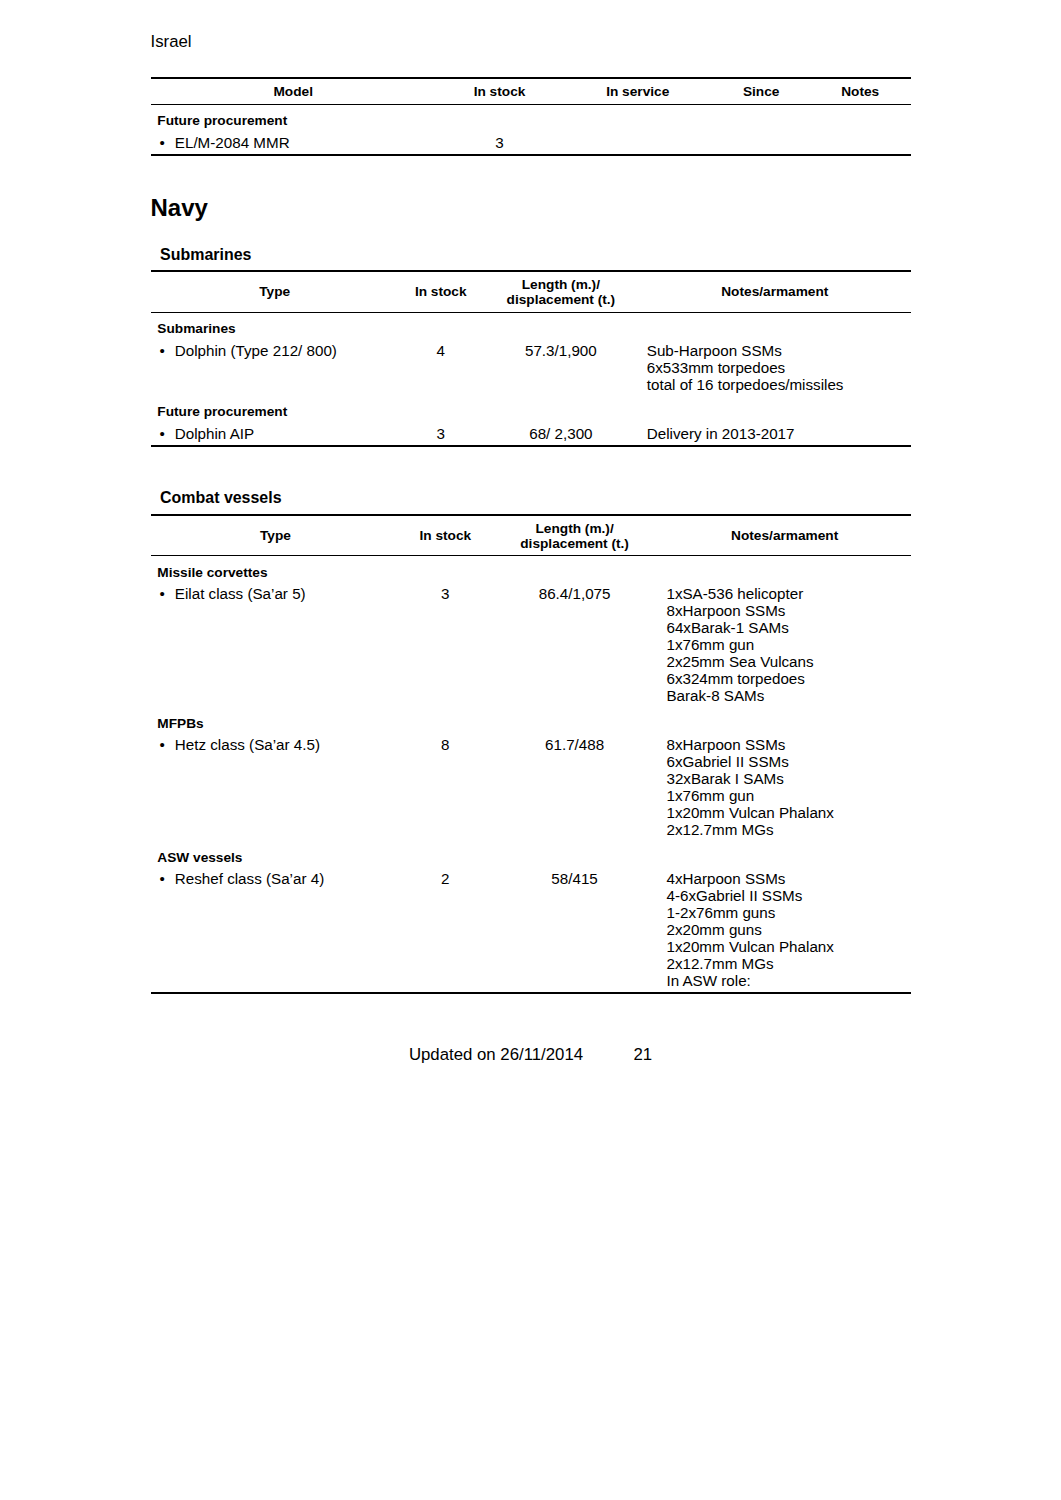Israel
| Model | In stock | In service | Since | Notes |
| --- | --- | --- | --- | --- |
| Future procurement |
| EL/M-2084 MMR | 3 | | | |
Navy
Submarines
| Type | In stock | Length (m.)/ displacement (t.) | Notes/armament |
| --- | --- | --- | --- |
| Submarines |
| Dolphin (Type 212/ 800) | 4 | 57.3/1,900 | Sub-Harpoon SSMs 6x533mm torpedoes total of 16 torpedoes/missiles |
| Future procurement |
| Dolphin AIP | 3 | 68/ 2,300 | Delivery in 2013-2017 |
Combat vessels
| Type | In stock | Length (m.)/ displacement (t.) | Notes/armament |
| --- | --- | --- | --- |
| Missile corvettes |
| Eilat class (Sa’ar 5) | 3 | 86.4/1,075 | 1xSA-536 helicopter 8xHarpoon SSMs 64xBarak-1 SAMs 1x76mm gun 2x25mm Sea Vulcans 6x324mm torpedoes Barak-8 SAMs |
| MFPBs |
| Hetz class (Sa’ar 4.5) | 8 | 61.7/488 | 8xHarpoon SSMs 6xGabriel II SSMs 32xBarak I SAMs 1x76mm gun 1x20mm Vulcan Phalanx 2x12.7mm MGs |
| ASW vessels |
| Reshef class (Sa’ar 4) | 2 | 58/415 | 4xHarpoon SSMs 4-6xGabriel II SSMs 1-2x76mm guns 2x20mm guns 1x20mm Vulcan Phalanx 2x12.7mm MGs In ASW role: |
Updated on 26/11/2014 21